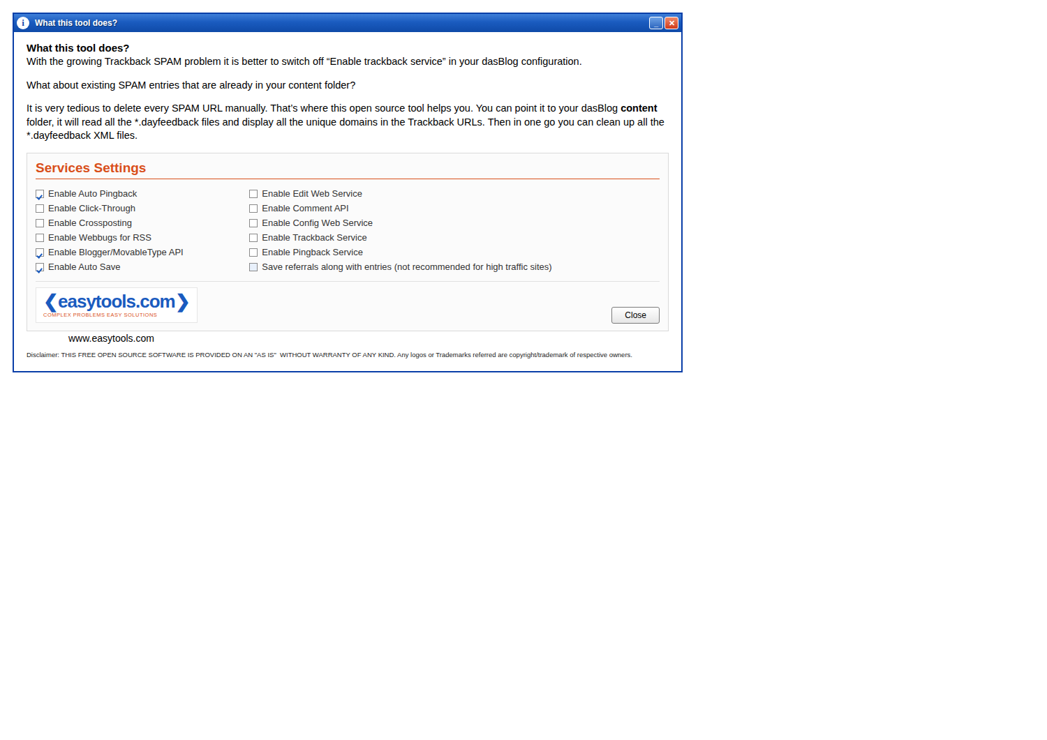i
What this tool does?
_
✕
What this tool does?
With the growing Trackback SPAM problem it is better to switch off “Enable trackback service” in your dasBlog configuration.
What about existing SPAM entries that are already in your content folder?
It is very tedious to delete every SPAM URL manually. That’s where this open source tool helps you. You can point it to your dasBlog content folder, it will read all the *.dayfeedback files and display all the unique domains in the Trackback URLs. Then in one go you can clean up all the *.dayfeedback XML files.
Services Settings
| Enable Auto Pingback | Enable Edit Web Service |
| Enable Click-Through | Enable Comment API |
| Enable Crossposting | Enable Config Web Service |
| Enable Webbugs for RSS | Enable Trackback Service |
| Enable Blogger/MovableType API | Enable Pingback Service |
| Enable Auto Save | Save referrals along with entries (not recommended for high traffic sites) |
❮easytools.com❯
COMPLEX PROBLEMS EASY SOLUTIONS
Close
www.easytools.com
Disclaimer: THIS FREE OPEN SOURCE SOFTWARE IS PROVIDED ON AN "AS IS" WITHOUT WARRANTY OF ANY KIND. Any logos or Trademarks referred are copyright/trademark of respective owners.